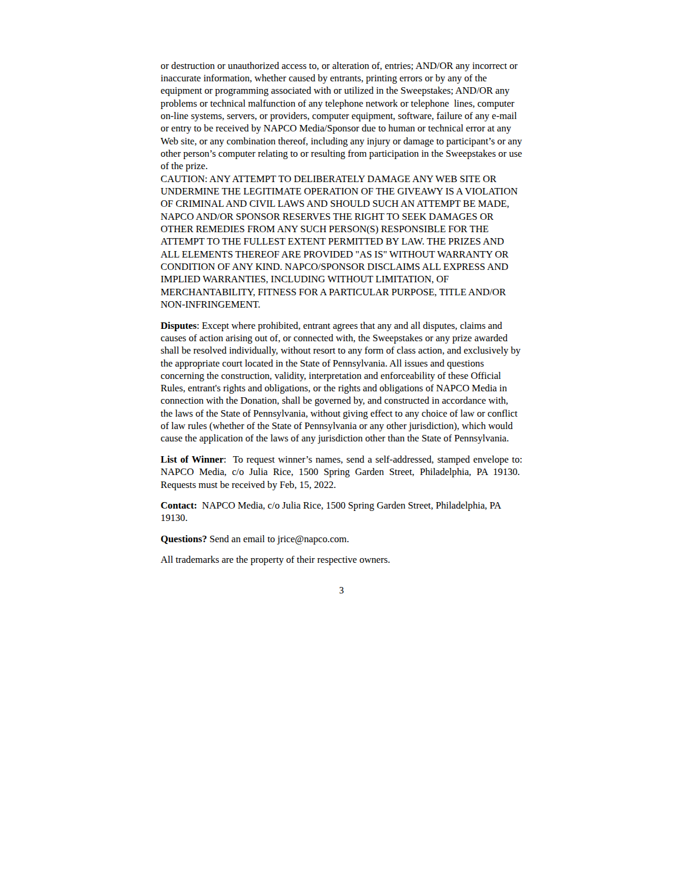or destruction or unauthorized access to, or alteration of, entries; AND/OR any incorrect or inaccurate information, whether caused by entrants, printing errors or by any of the equipment or programming associated with or utilized in the Sweepstakes; AND/OR any problems or technical malfunction of any telephone network or telephone lines, computer on-line systems, servers, or providers, computer equipment, software, failure of any e-mail or entry to be received by NAPCO Media/Sponsor due to human or technical error at any Web site, or any combination thereof, including any injury or damage to participant’s or any other person’s computer relating to or resulting from participation in the Sweepstakes or use of the prize.
CAUTION: ANY ATTEMPT TO DELIBERATELY DAMAGE ANY WEB SITE OR UNDERMINE THE LEGITIMATE OPERATION OF THE GIVEAWY IS A VIOLATION OF CRIMINAL AND CIVIL LAWS AND SHOULD SUCH AN ATTEMPT BE MADE, NAPCO AND/OR SPONSOR RESERVES THE RIGHT TO SEEK DAMAGES OR OTHER REMEDIES FROM ANY SUCH PERSON(S) RESPONSIBLE FOR THE ATTEMPT TO THE FULLEST EXTENT PERMITTED BY LAW. THE PRIZES AND ALL ELEMENTS THEREOF ARE PROVIDED "AS IS" WITHOUT WARRANTY OR CONDITION OF ANY KIND. NAPCO/SPONSOR DISCLAIMS ALL EXPRESS AND IMPLIED WARRANTIES, INCLUDING WITHOUT LIMITATION, OF MERCHANTABILITY, FITNESS FOR A PARTICULAR PURPOSE, TITLE AND/OR NON-INFRINGEMENT.
Disputes: Except where prohibited, entrant agrees that any and all disputes, claims and causes of action arising out of, or connected with, the Sweepstakes or any prize awarded shall be resolved individually, without resort to any form of class action, and exclusively by the appropriate court located in the State of Pennsylvania. All issues and questions concerning the construction, validity, interpretation and enforceability of these Official Rules, entrant's rights and obligations, or the rights and obligations of NAPCO Media in connection with the Donation, shall be governed by, and constructed in accordance with, the laws of the State of Pennsylvania, without giving effect to any choice of law or conflict of law rules (whether of the State of Pennsylvania or any other jurisdiction), which would cause the application of the laws of any jurisdiction other than the State of Pennsylvania.
List of Winner: To request winner’s names, send a self-addressed, stamped envelope to: NAPCO Media, c/o Julia Rice, 1500 Spring Garden Street, Philadelphia, PA 19130. Requests must be received by Feb, 15, 2022.
Contact: NAPCO Media, c/o Julia Rice, 1500 Spring Garden Street, Philadelphia, PA 19130.
Questions? Send an email to jrice@napco.com.
All trademarks are the property of their respective owners.
3